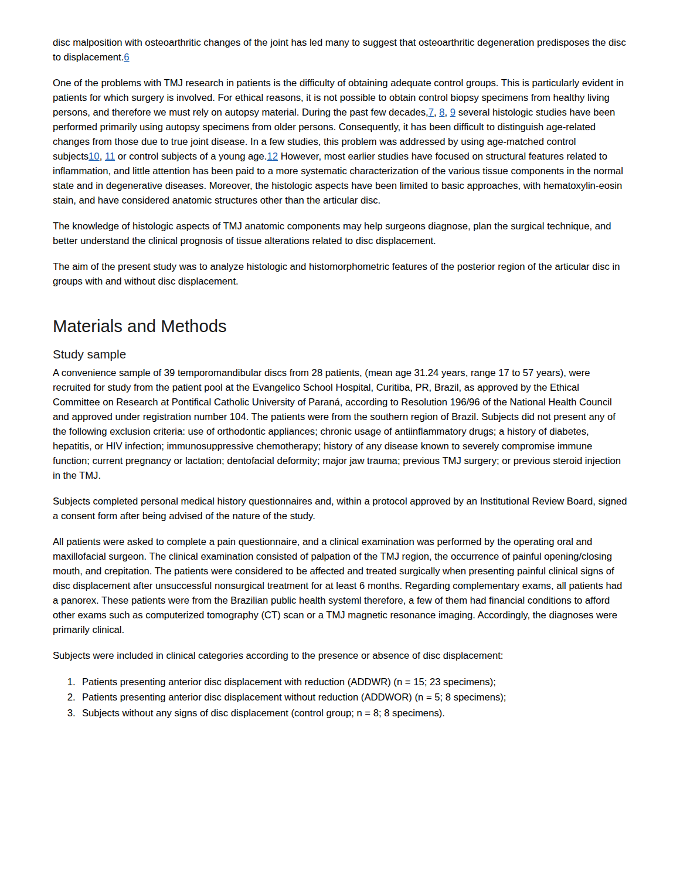disc malposition with osteoarthritic changes of the joint has led many to suggest that osteoarthritic degeneration predisposes the disc to displacement.6
One of the problems with TMJ research in patients is the difficulty of obtaining adequate control groups. This is particularly evident in patients for which surgery is involved. For ethical reasons, it is not possible to obtain control biopsy specimens from healthy living persons, and therefore we must rely on autopsy material. During the past few decades,7, 8, 9 several histologic studies have been performed primarily using autopsy specimens from older persons. Consequently, it has been difficult to distinguish age-related changes from those due to true joint disease. In a few studies, this problem was addressed by using age-matched control subjects10, 11 or control subjects of a young age.12 However, most earlier studies have focused on structural features related to inflammation, and little attention has been paid to a more systematic characterization of the various tissue components in the normal state and in degenerative diseases. Moreover, the histologic aspects have been limited to basic approaches, with hematoxylin-eosin stain, and have considered anatomic structures other than the articular disc.
The knowledge of histologic aspects of TMJ anatomic components may help surgeons diagnose, plan the surgical technique, and better understand the clinical prognosis of tissue alterations related to disc displacement.
The aim of the present study was to analyze histologic and histomorphometric features of the posterior region of the articular disc in groups with and without disc displacement.
Materials and Methods
Study sample
A convenience sample of 39 temporomandibular discs from 28 patients, (mean age 31.24 years, range 17 to 57 years), were recruited for study from the patient pool at the Evangelico School Hospital, Curitiba, PR, Brazil, as approved by the Ethical Committee on Research at Pontifical Catholic University of Paraná, according to Resolution 196/96 of the National Health Council and approved under registration number 104. The patients were from the southern region of Brazil. Subjects did not present any of the following exclusion criteria: use of orthodontic appliances; chronic usage of antiinflammatory drugs; a history of diabetes, hepatitis, or HIV infection; immunosuppressive chemotherapy; history of any disease known to severely compromise immune function; current pregnancy or lactation; dentofacial deformity; major jaw trauma; previous TMJ surgery; or previous steroid injection in the TMJ.
Subjects completed personal medical history questionnaires and, within a protocol approved by an Institutional Review Board, signed a consent form after being advised of the nature of the study.
All patients were asked to complete a pain questionnaire, and a clinical examination was performed by the operating oral and maxillofacial surgeon. The clinical examination consisted of palpation of the TMJ region, the occurrence of painful opening/closing mouth, and crepitation. The patients were considered to be affected and treated surgically when presenting painful clinical signs of disc displacement after unsuccessful nonsurgical treatment for at least 6 months. Regarding complementary exams, all patients had a panorex. These patients were from the Brazilian public health systeml therefore, a few of them had financial conditions to afford other exams such as computerized tomography (CT) scan or a TMJ magnetic resonance imaging. Accordingly, the diagnoses were primarily clinical.
Subjects were included in clinical categories according to the presence or absence of disc displacement:
Patients presenting anterior disc displacement with reduction (ADDWR) (n = 15; 23 specimens);
Patients presenting anterior disc displacement without reduction (ADDWOR) (n = 5; 8 specimens);
Subjects without any signs of disc displacement (control group; n = 8; 8 specimens).